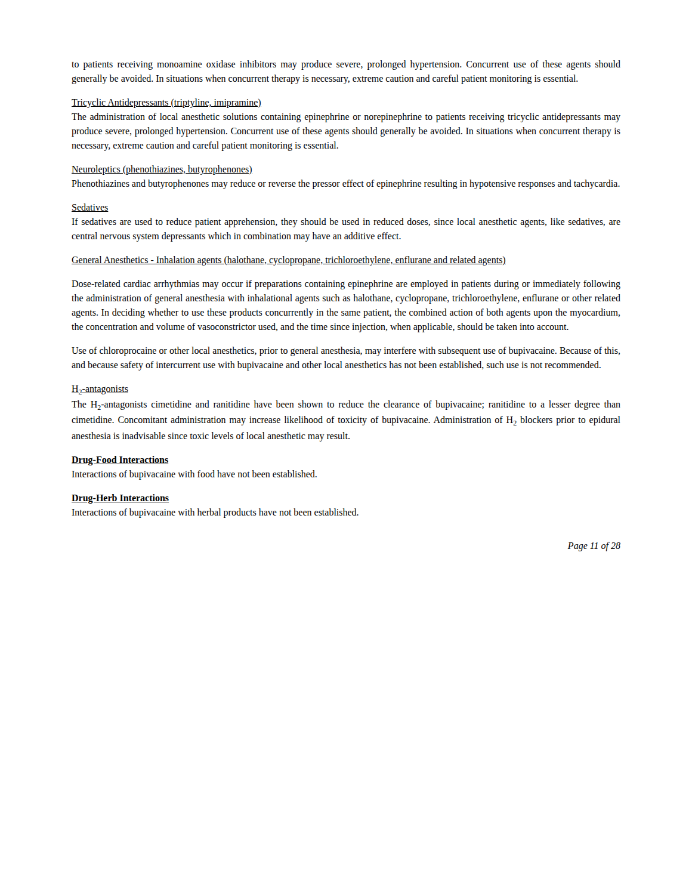to patients receiving monoamine oxidase inhibitors may produce severe, prolonged hypertension. Concurrent use of these agents should generally be avoided. In situations when concurrent therapy is necessary, extreme caution and careful patient monitoring is essential.
Tricyclic Antidepressants (triptyline, imipramine)
The administration of local anesthetic solutions containing epinephrine or norepinephrine to patients receiving tricyclic antidepressants may produce severe, prolonged hypertension. Concurrent use of these agents should generally be avoided. In situations when concurrent therapy is necessary, extreme caution and careful patient monitoring is essential.
Neuroleptics (phenothiazines, butyrophenones)
Phenothiazines and butyrophenones may reduce or reverse the pressor effect of epinephrine resulting in hypotensive responses and tachycardia.
Sedatives
If sedatives are used to reduce patient apprehension, they should be used in reduced doses, since local anesthetic agents, like sedatives, are central nervous system depressants which in combination may have an additive effect.
General Anesthetics - Inhalation agents (halothane, cyclopropane, trichloroethylene, enflurane and related agents)
Dose-related cardiac arrhythmias may occur if preparations containing epinephrine are employed in patients during or immediately following the administration of general anesthesia with inhalational agents such as halothane, cyclopropane, trichloroethylene, enflurane or other related agents. In deciding whether to use these products concurrently in the same patient, the combined action of both agents upon the myocardium, the concentration and volume of vasoconstrictor used, and the time since injection, when applicable, should be taken into account.
Use of chloroprocaine or other local anesthetics, prior to general anesthesia, may interfere with subsequent use of bupivacaine. Because of this, and because safety of intercurrent use with bupivacaine and other local anesthetics has not been established, such use is not recommended.
H2-antagonists
The H2-antagonists cimetidine and ranitidine have been shown to reduce the clearance of bupivacaine; ranitidine to a lesser degree than cimetidine. Concomitant administration may increase likelihood of toxicity of bupivacaine. Administration of H2 blockers prior to epidural anesthesia is inadvisable since toxic levels of local anesthetic may result.
Drug-Food Interactions
Interactions of bupivacaine with food have not been established.
Drug-Herb Interactions
Interactions of bupivacaine with herbal products have not been established.
Page 11 of 28